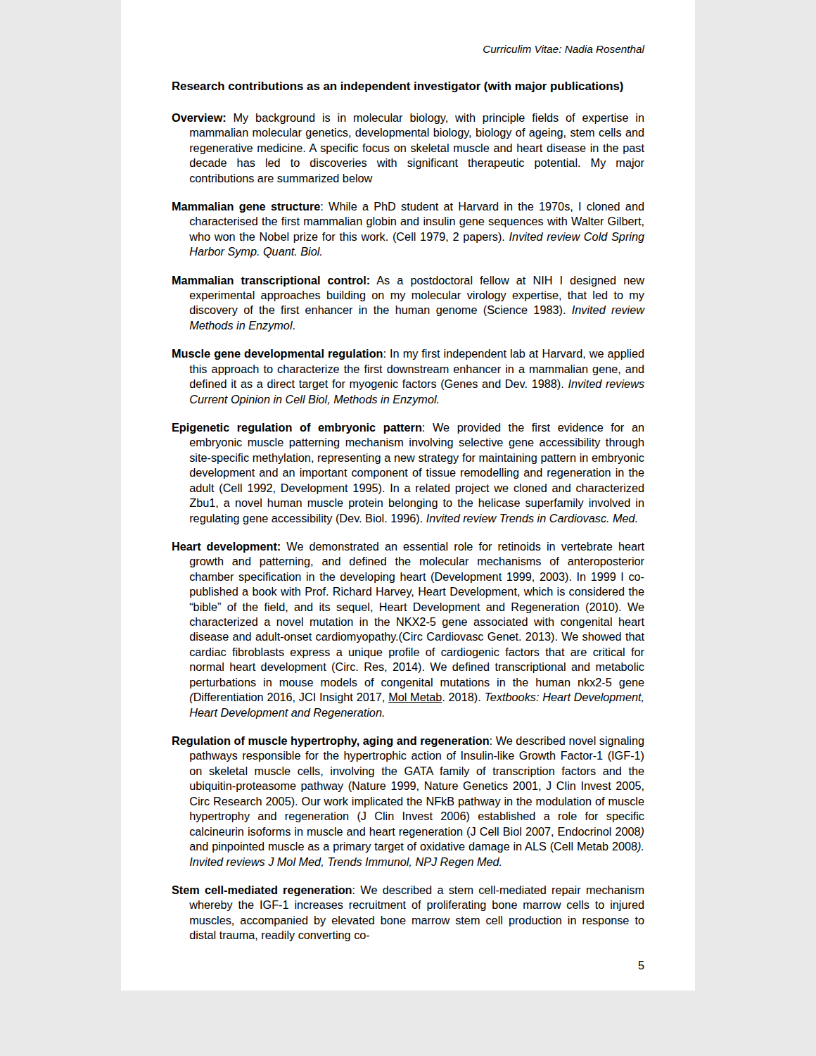Curriculim Vitae: Nadia Rosenthal
Research contributions as an independent investigator (with major publications)
Overview: My background is in molecular biology, with principle fields of expertise in mammalian molecular genetics, developmental biology, biology of ageing, stem cells and regenerative medicine. A specific focus on skeletal muscle and heart disease in the past decade has led to discoveries with significant therapeutic potential. My major contributions are summarized below
Mammalian gene structure: While a PhD student at Harvard in the 1970s, I cloned and characterised the first mammalian globin and insulin gene sequences with Walter Gilbert, who won the Nobel prize for this work. (Cell 1979, 2 papers). Invited review Cold Spring Harbor Symp. Quant. Biol.
Mammalian transcriptional control: As a postdoctoral fellow at NIH I designed new experimental approaches building on my molecular virology expertise, that led to my discovery of the first enhancer in the human genome (Science 1983). Invited review Methods in Enzymol.
Muscle gene developmental regulation: In my first independent lab at Harvard, we applied this approach to characterize the first downstream enhancer in a mammalian gene, and defined it as a direct target for myogenic factors (Genes and Dev. 1988). Invited reviews Current Opinion in Cell Biol, Methods in Enzymol.
Epigenetic regulation of embryonic pattern: We provided the first evidence for an embryonic muscle patterning mechanism involving selective gene accessibility through site-specific methylation, representing a new strategy for maintaining pattern in embryonic development and an important component of tissue remodelling and regeneration in the adult (Cell 1992, Development 1995). In a related project we cloned and characterized Zbu1, a novel human muscle protein belonging to the helicase superfamily involved in regulating gene accessibility (Dev. Biol. 1996). Invited review Trends in Cardiovasc. Med.
Heart development: We demonstrated an essential role for retinoids in vertebrate heart growth and patterning, and defined the molecular mechanisms of anteroposterior chamber specification in the developing heart (Development 1999, 2003). In 1999 I co-published a book with Prof. Richard Harvey, Heart Development, which is considered the “bible” of the field, and its sequel, Heart Development and Regeneration (2010). We characterized a novel mutation in the NKX2-5 gene associated with congenital heart disease and adult-onset cardiomyopathy.(Circ Cardiovasc Genet. 2013). We showed that cardiac fibroblasts express a unique profile of cardiogenic factors that are critical for normal heart development (Circ. Res, 2014). We defined transcriptional and metabolic perturbations in mouse models of congenital mutations in the human nkx2-5 gene (Differentiation 2016, JCI Insight 2017, Mol Metab. 2018). Textbooks: Heart Development, Heart Development and Regeneration.
Regulation of muscle hypertrophy, aging and regeneration: We described novel signaling pathways responsible for the hypertrophic action of Insulin-like Growth Factor-1 (IGF-1) on skeletal muscle cells, involving the GATA family of transcription factors and the ubiquitin-proteasome pathway (Nature 1999, Nature Genetics 2001, J Clin Invest 2005, Circ Research 2005). Our work implicated the NFkB pathway in the modulation of muscle hypertrophy and regeneration (J Clin Invest 2006) established a role for specific calcineurin isoforms in muscle and heart regeneration (J Cell Biol 2007, Endocrinol 2008) and pinpointed muscle as a primary target of oxidative damage in ALS (Cell Metab 2008). Invited reviews J Mol Med, Trends Immunol, NPJ Regen Med.
Stem cell-mediated regeneration: We described a stem cell-mediated repair mechanism whereby the IGF-1 increases recruitment of proliferating bone marrow cells to injured muscles, accompanied by elevated bone marrow stem cell production in response to distal trauma, readily converting co-
5